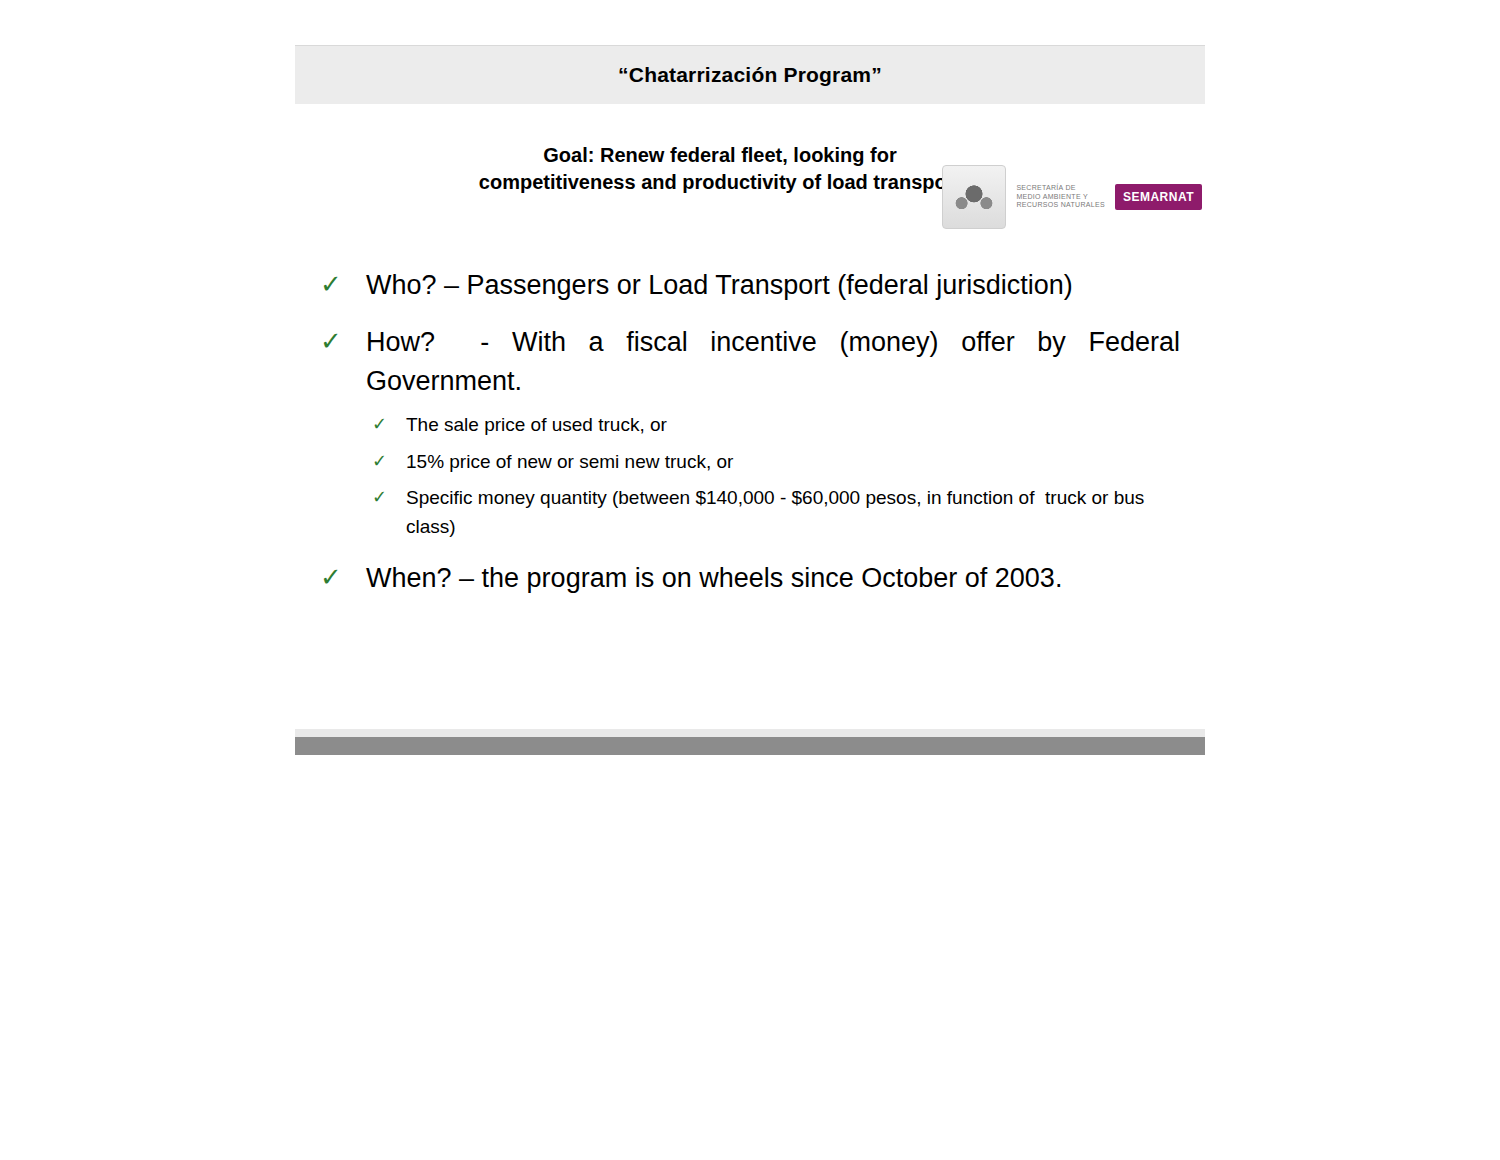“Chatarrización Program”
Goal: Renew federal fleet, looking for
competitiveness and productivity of load transport
Secretaría de
Medio Ambiente y
Recursos Naturales
SEMARNAT
Who? – Passengers or Load Transport (federal jurisdiction)
How? - With a fiscal incentive (money) offer by Federal Government.
The sale price of used truck, or
15% price of new or semi new truck, or
Specific money quantity (between $140,000 - $60,000 pesos, in function of truck or bus class)
When? – the program is on wheels since October of 2003.